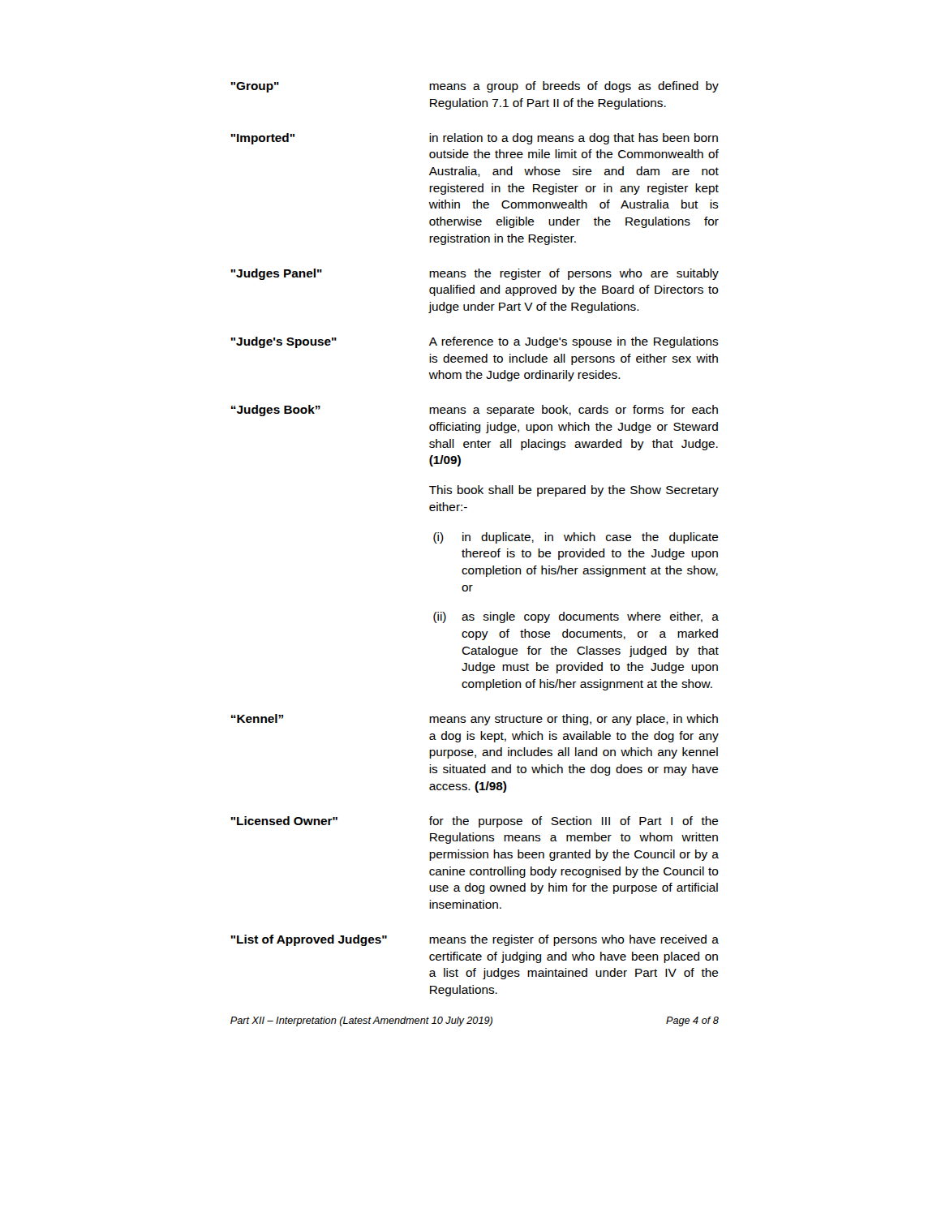"Group"
means a group of breeds of dogs as defined by Regulation 7.1 of Part II of the Regulations.
"Imported"
in relation to a dog means a dog that has been born outside the three mile limit of the Commonwealth of Australia, and whose sire and dam are not registered in the Register or in any register kept within the Commonwealth of Australia but is otherwise eligible under the Regulations for registration in the Register.
"Judges Panel"
means the register of persons who are suitably qualified and approved by the Board of Directors to judge under Part V of the Regulations.
"Judge's Spouse"
A reference to a Judge's spouse in the Regulations is deemed to include all persons of either sex with whom the Judge ordinarily resides.
“Judges Book”
means a separate book, cards or forms for each officiating judge, upon which the Judge or Steward shall enter all placings awarded by that Judge. (1/09)
This book shall be prepared by the Show Secretary either:-
(i) in duplicate, in which case the duplicate thereof is to be provided to the Judge upon completion of his/her assignment at the show, or
(ii) as single copy documents where either, a copy of those documents, or a marked Catalogue for the Classes judged by that Judge must be provided to the Judge upon completion of his/her assignment at the show.
“Kennel”
means any structure or thing, or any place, in which a dog is kept, which is available to the dog for any purpose, and includes all land on which any kennel is situated and to which the dog does or may have access. (1/98)
"Licensed Owner"
for the purpose of Section III of Part I of the Regulations means a member to whom written permission has been granted by the Council or by a canine controlling body recognised by the Council to use a dog owned by him for the purpose of artificial insemination.
"List of Approved Judges"
means the register of persons who have received a certificate of judging and who have been placed on a list of judges maintained under Part IV of the Regulations.
Part XII – Interpretation (Latest Amendment 10 July 2019) Page 4 of 8